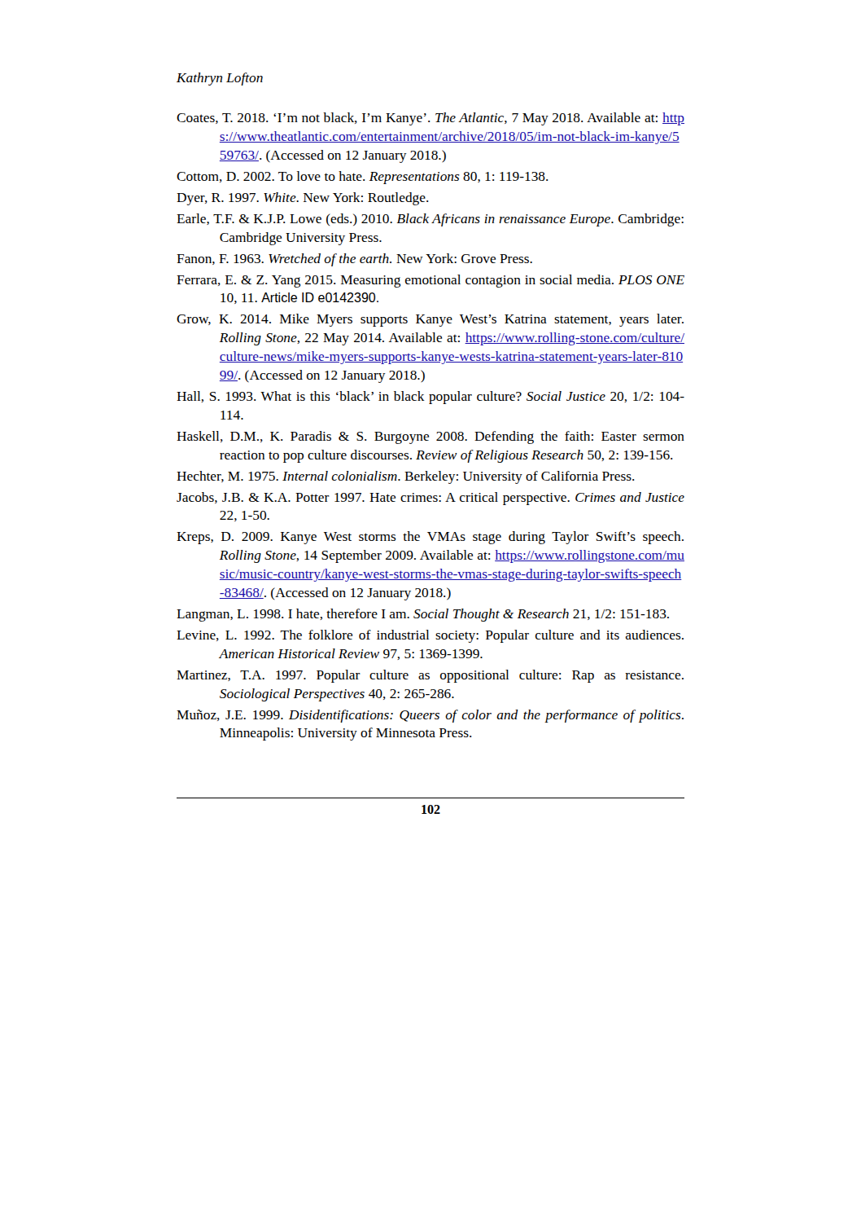Kathryn Lofton
Coates, T. 2018. ‘I’m not black, I’m Kanye’. The Atlantic, 7 May 2018. Available at: https://www.theatlantic.com/entertainment/archive/2018/05/im-not-black-im-kanye/559763/. (Accessed on 12 January 2018.)
Cottom, D. 2002. To love to hate. Representations 80, 1: 119-138.
Dyer, R. 1997. White. New York: Routledge.
Earle, T.F. & K.J.P. Lowe (eds.) 2010. Black Africans in renaissance Europe. Cambridge: Cambridge University Press.
Fanon, F. 1963. Wretched of the earth. New York: Grove Press.
Ferrara, E. & Z. Yang 2015. Measuring emotional contagion in social media. PLOS ONE 10, 11. Article ID e0142390.
Grow, K. 2014. Mike Myers supports Kanye West’s Katrina statement, years later. Rolling Stone, 22 May 2014. Available at: https://www.rolling-stone.com/culture/culture-news/mike-myers-supports-kanye-wests-katrina-statement-years-later-81099/. (Accessed on 12 January 2018.)
Hall, S. 1993. What is this ‘black’ in black popular culture? Social Justice 20, 1/2: 104-114.
Haskell, D.M., K. Paradis & S. Burgoyne 2008. Defending the faith: Easter sermon reaction to pop culture discourses. Review of Religious Research 50, 2: 139-156.
Hechter, M. 1975. Internal colonialism. Berkeley: University of California Press.
Jacobs, J.B. & K.A. Potter 1997. Hate crimes: A critical perspective. Crimes and Justice 22, 1-50.
Kreps, D. 2009. Kanye West storms the VMAs stage during Taylor Swift’s speech. Rolling Stone, 14 September 2009. Available at: https://www.rollingstone.com/music/music-country/kanye-west-storms-the-vmas-stage-during-taylor-swifts-speech-83468/. (Accessed on 12 January 2018.)
Langman, L. 1998. I hate, therefore I am. Social Thought & Research 21, 1/2: 151-183.
Levine, L. 1992. The folklore of industrial society: Popular culture and its audiences. American Historical Review 97, 5: 1369-1399.
Martinez, T.A. 1997. Popular culture as oppositional culture: Rap as resistance. Sociological Perspectives 40, 2: 265-286.
Muñoz, J.E. 1999. Disidentifications: Queers of color and the performance of politics. Minneapolis: University of Minnesota Press.
102